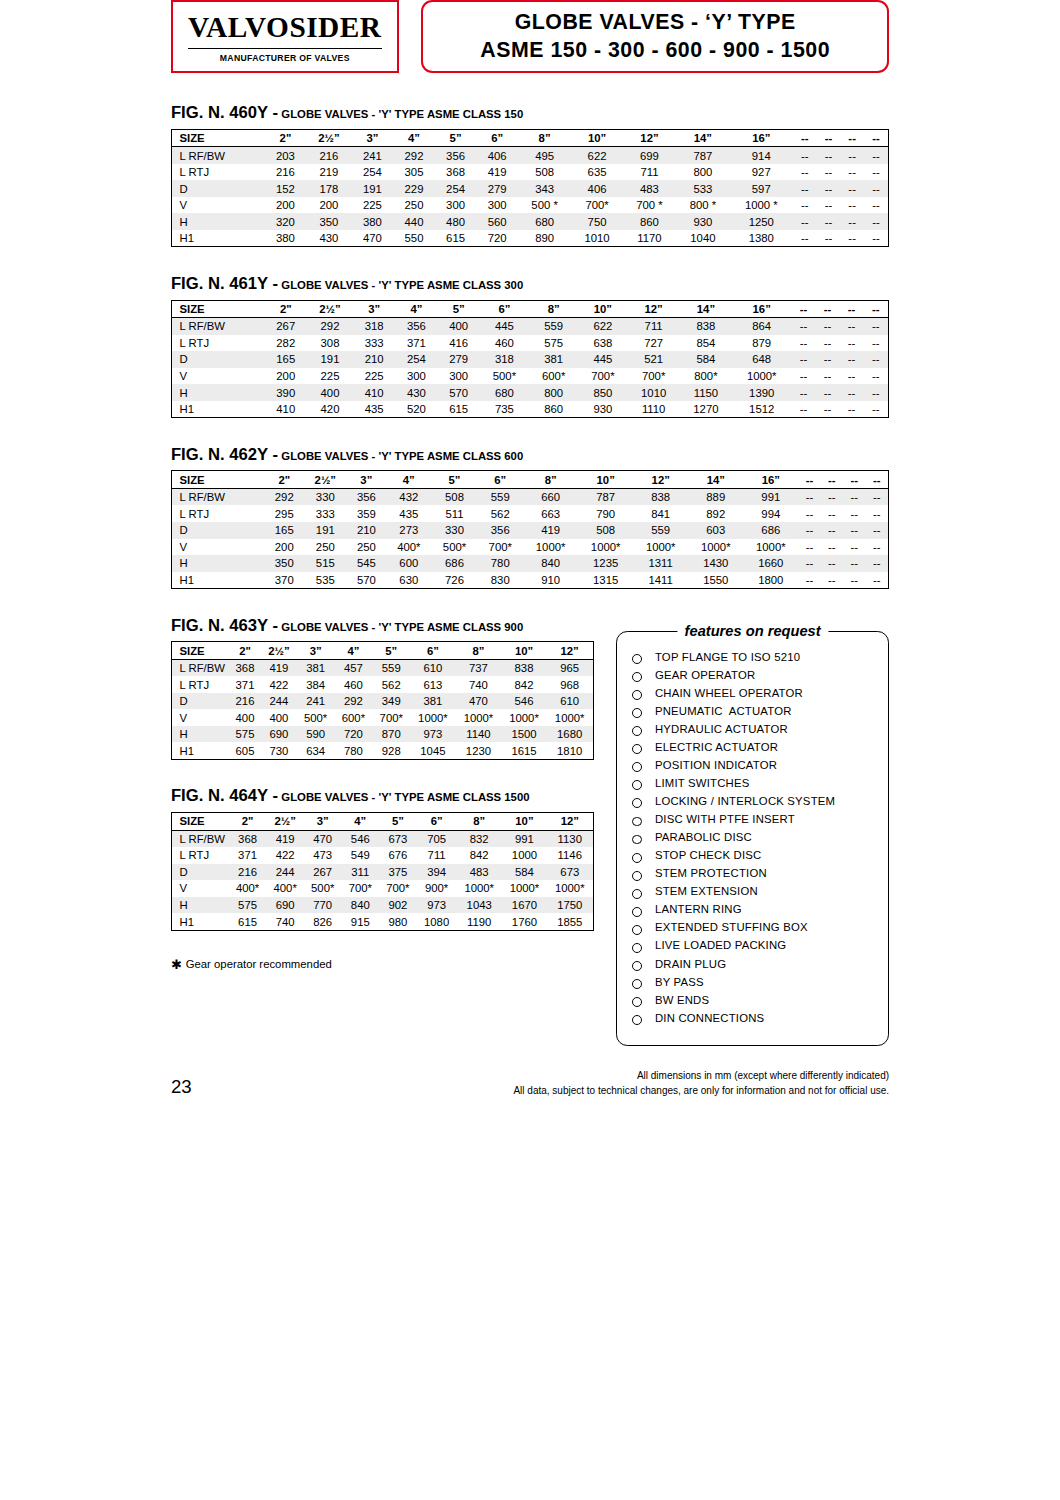VALVOSIDER
MANUFACTURER OF VALVES
GLOBE VALVES - ‘Y’ TYPE
ASME 150 - 300 - 600 - 900 - 1500
FIG. N. 460Y - GLOBE VALVES - 'Y' TYPE ASME CLASS 150
| SIZE | 2" | 2½” | 3” | 4” | 5” | 6” | 8” | 10” | 12” | 14” | 16” | -- | -- | -- | -- |
| --- | --- | --- | --- | --- | --- | --- | --- | --- | --- | --- | --- | --- | --- | --- | --- |
| L RF/BW | 203 | 216 | 241 | 292 | 356 | 406 | 495 | 622 | 699 | 787 | 914 | -- | -- | -- | -- |
| L RTJ | 216 | 219 | 254 | 305 | 368 | 419 | 508 | 635 | 711 | 800 | 927 | -- | -- | -- | -- |
| D | 152 | 178 | 191 | 229 | 254 | 279 | 343 | 406 | 483 | 533 | 597 | -- | -- | -- | -- |
| V | 200 | 200 | 225 | 250 | 300 | 300 | 500 * | 700* | 700 * | 800 * | 1000 * | -- | -- | -- | -- |
| H | 320 | 350 | 380 | 440 | 480 | 560 | 680 | 750 | 860 | 930 | 1250 | -- | -- | -- | -- |
| H1 | 380 | 430 | 470 | 550 | 615 | 720 | 890 | 1010 | 1170 | 1040 | 1380 | -- | -- | -- | -- |
FIG. N. 461Y - GLOBE VALVES - 'Y' TYPE ASME CLASS 300
| SIZE | 2" | 2½” | 3” | 4” | 5” | 6” | 8” | 10” | 12” | 14” | 16” | -- | -- | -- | -- |
| --- | --- | --- | --- | --- | --- | --- | --- | --- | --- | --- | --- | --- | --- | --- | --- |
| L RF/BW | 267 | 292 | 318 | 356 | 400 | 445 | 559 | 622 | 711 | 838 | 864 | -- | -- | -- | -- |
| L RTJ | 282 | 308 | 333 | 371 | 416 | 460 | 575 | 638 | 727 | 854 | 879 | -- | -- | -- | -- |
| D | 165 | 191 | 210 | 254 | 279 | 318 | 381 | 445 | 521 | 584 | 648 | -- | -- | -- | -- |
| V | 200 | 225 | 225 | 300 | 300 | 500* | 600* | 700* | 700* | 800* | 1000* | -- | -- | -- | -- |
| H | 390 | 400 | 410 | 430 | 570 | 680 | 800 | 850 | 1010 | 1150 | 1390 | -- | -- | -- | -- |
| H1 | 410 | 420 | 435 | 520 | 615 | 735 | 860 | 930 | 1110 | 1270 | 1512 | -- | -- | -- | -- |
FIG. N. 462Y - GLOBE VALVES - 'Y' TYPE ASME CLASS 600
| SIZE | 2" | 2½” | 3” | 4” | 5” | 6” | 8” | 10” | 12” | 14” | 16” | -- | -- | -- | -- |
| --- | --- | --- | --- | --- | --- | --- | --- | --- | --- | --- | --- | --- | --- | --- | --- |
| L RF/BW | 292 | 330 | 356 | 432 | 508 | 559 | 660 | 787 | 838 | 889 | 991 | -- | -- | -- | -- |
| L RTJ | 295 | 333 | 359 | 435 | 511 | 562 | 663 | 790 | 841 | 892 | 994 | -- | -- | -- | -- |
| D | 165 | 191 | 210 | 273 | 330 | 356 | 419 | 508 | 559 | 603 | 686 | -- | -- | -- | -- |
| V | 200 | 250 | 250 | 400* | 500* | 700* | 1000* | 1000* | 1000* | 1000* | 1000* | -- | -- | -- | -- |
| H | 350 | 515 | 545 | 600 | 686 | 780 | 840 | 1235 | 1311 | 1430 | 1660 | -- | -- | -- | -- |
| H1 | 370 | 535 | 570 | 630 | 726 | 830 | 910 | 1315 | 1411 | 1550 | 1800 | -- | -- | -- | -- |
FIG. N. 463Y - GLOBE VALVES - 'Y' TYPE ASME CLASS 900
| SIZE | 2" | 2½” | 3” | 4” | 5” | 6” | 8” | 10” | 12” |
| --- | --- | --- | --- | --- | --- | --- | --- | --- | --- |
| L RF/BW | 368 | 419 | 381 | 457 | 559 | 610 | 737 | 838 | 965 |
| L RTJ | 371 | 422 | 384 | 460 | 562 | 613 | 740 | 842 | 968 |
| D | 216 | 244 | 241 | 292 | 349 | 381 | 470 | 546 | 610 |
| V | 400 | 400 | 500* | 600* | 700* | 1000* | 1000* | 1000* | 1000* |
| H | 575 | 690 | 590 | 720 | 870 | 973 | 1140 | 1500 | 1680 |
| H1 | 605 | 730 | 634 | 780 | 928 | 1045 | 1230 | 1615 | 1810 |
FIG. N. 464Y - GLOBE VALVES - 'Y' TYPE ASME CLASS 1500
| SIZE | 2" | 2½” | 3” | 4” | 5” | 6” | 8” | 10” | 12” |
| --- | --- | --- | --- | --- | --- | --- | --- | --- | --- |
| L RF/BW | 368 | 419 | 470 | 546 | 673 | 705 | 832 | 991 | 1130 |
| L RTJ | 371 | 422 | 473 | 549 | 676 | 711 | 842 | 1000 | 1146 |
| D | 216 | 244 | 267 | 311 | 375 | 394 | 483 | 584 | 673 |
| V | 400* | 400* | 500* | 700* | 700* | 900* | 1000* | 1000* | 1000* |
| H | 575 | 690 | 770 | 840 | 902 | 973 | 1043 | 1670 | 1750 |
| H1 | 615 | 740 | 826 | 915 | 980 | 1080 | 1190 | 1760 | 1855 |
✱Gear operator recommended
features on request
TOP FLANGE TO ISO 5210
GEAR OPERATOR
CHAIN WHEEL OPERATOR
PNEUMATIC ACTUATOR
HYDRAULIC ACTUATOR
ELECTRIC ACTUATOR
POSITION INDICATOR
LIMIT SWITCHES
LOCKING / INTERLOCK SYSTEM
DISC WITH PTFE INSERT
PARABOLIC DISC
STOP CHECK DISC
STEM PROTECTION
STEM EXTENSION
LANTERN RING
EXTENDED STUFFING BOX
LIVE LOADED PACKING
DRAIN PLUG
BY PASS
BW ENDS
DIN CONNECTIONS
23
All dimensions in mm (except where differently indicated)
All data, subject to technical changes, are only for information and not for official use.